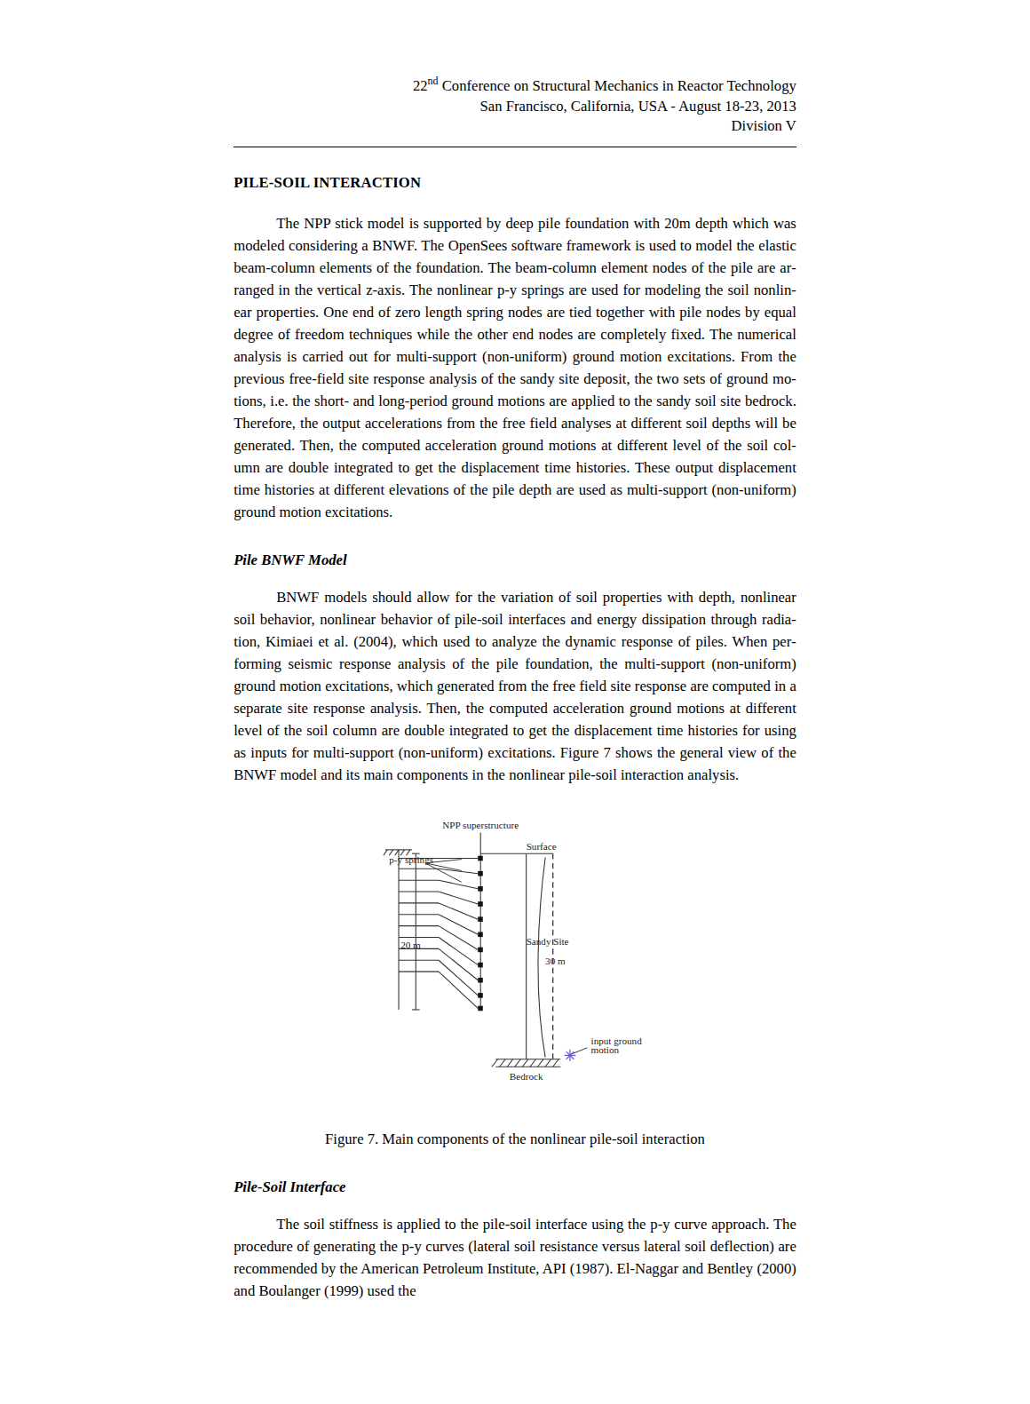22nd Conference on Structural Mechanics in Reactor Technology San Francisco, California, USA - August 18-23, 2013 Division V
PILE-SOIL INTERACTION
The NPP stick model is supported by deep pile foundation with 20m depth which was modeled considering a BNWF. The OpenSees software framework is used to model the elastic beam-column elements of the foundation. The beam-column element nodes of the pile are arranged in the vertical z-axis. The nonlinear p-y springs are used for modeling the soil nonlinear properties. One end of zero length spring nodes are tied together with pile nodes by equal degree of freedom techniques while the other end nodes are completely fixed. The numerical analysis is carried out for multi-support (non-uniform) ground motion excitations. From the previous free-field site response analysis of the sandy site deposit, the two sets of ground motions, i.e. the short- and long-period ground motions are applied to the sandy soil site bedrock. Therefore, the output accelerations from the free field analyses at different soil depths will be generated. Then, the computed acceleration ground motions at different level of the soil column are double integrated to get the displacement time histories. These output displacement time histories at different elevations of the pile depth are used as multi-support (non-uniform) ground motion excitations.
Pile BNWF Model
BNWF models should allow for the variation of soil properties with depth, nonlinear soil behavior, nonlinear behavior of pile-soil interfaces and energy dissipation through radiation, Kimiaei et al. (2004), which used to analyze the dynamic response of piles. When performing seismic response analysis of the pile foundation, the multi-support (non-uniform) ground motion excitations, which generated from the free field site response are computed in a separate site response analysis. Then, the computed acceleration ground motions at different level of the soil column are double integrated to get the displacement time histories for using as inputs for multi-support (non-uniform) excitations. Figure 7 shows the general view of the BNWF model and its main components in the nonlinear pile-soil interaction analysis.
NPP superstructure Surface p-y springs 20 m Sandy Site 30 m input ground motion Bedrock
Figure 7. Main components of the nonlinear pile-soil interaction
Pile-Soil Interface
The soil stiffness is applied to the pile-soil interface using the p-y curve approach. The procedure of generating the p-y curves (lateral soil resistance versus lateral soil deflection) are recommended by the American Petroleum Institute, API (1987). El-Naggar and Bentley (2000) and Boulanger (1999) used the